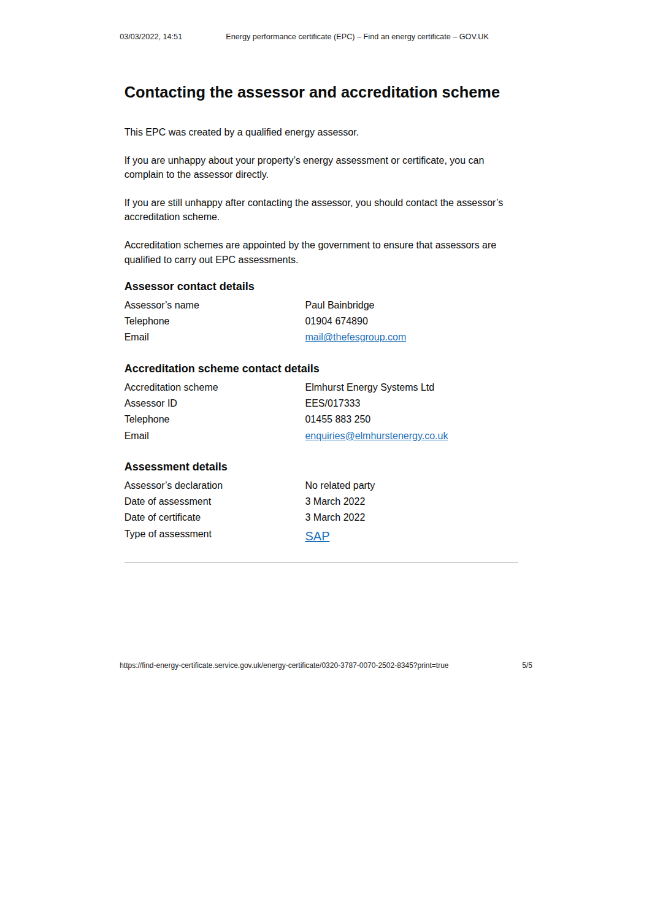03/03/2022, 14:51 Energy performance certificate (EPC) – Find an energy certificate – GOV.UK
Contacting the assessor and accreditation scheme
This EPC was created by a qualified energy assessor.
If you are unhappy about your property’s energy assessment or certificate, you can complain to the assessor directly.
If you are still unhappy after contacting the assessor, you should contact the assessor’s accreditation scheme.
Accreditation schemes are appointed by the government to ensure that assessors are qualified to carry out EPC assessments.
Assessor contact details
| Assessor’s name | Paul Bainbridge |
| Telephone | 01904 674890 |
| Email | mail@thefesgroup.com |
Accreditation scheme contact details
| Accreditation scheme | Elmhurst Energy Systems Ltd |
| Assessor ID | EES/017333 |
| Telephone | 01455 883 250 |
| Email | enquiries@elmhurstenergy.co.uk |
Assessment details
| Assessor’s declaration | No related party |
| Date of assessment | 3 March 2022 |
| Date of certificate | 3 March 2022 |
| Type of assessment | SAP |
https://find-energy-certificate.service.gov.uk/energy-certificate/0320-3787-0070-2502-8345?print=true 5/5